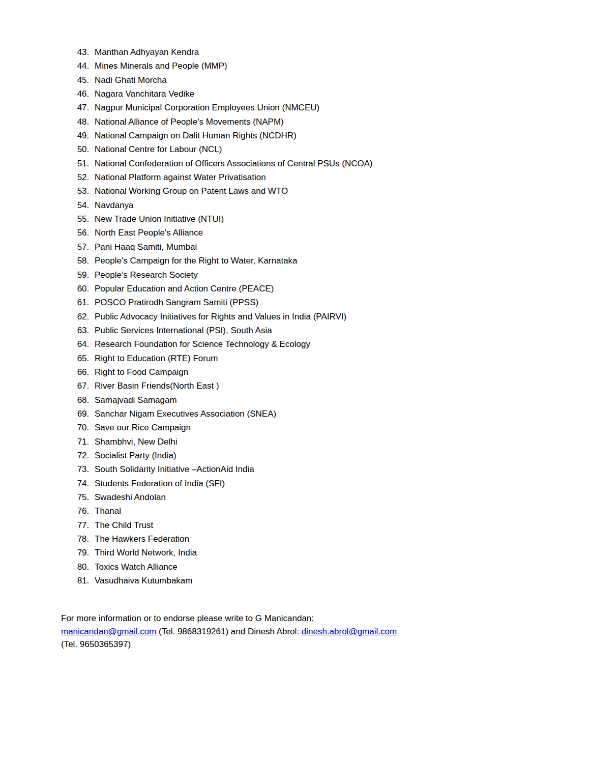Manthan Adhyayan Kendra
Mines Minerals and People (MMP)
Nadi Ghati Morcha
Nagara Vanchitara Vedike
Nagpur Municipal Corporation Employees Union (NMCEU)
National Alliance of People's Movements (NAPM)
National Campaign on Dalit Human Rights (NCDHR)
National Centre for Labour (NCL)
National Confederation of Officers Associations of Central PSUs (NCOA)
National Platform against Water Privatisation
National Working Group on Patent Laws and WTO
Navdanya
New Trade Union Initiative (NTUI)
North East People's Alliance
Pani Haaq Samiti, Mumbai
People's Campaign for the Right to Water, Karnataka
People's Research Society
Popular Education and Action Centre (PEACE)
POSCO Pratirodh Sangram Samiti (PPSS)
Public Advocacy Initiatives for Rights and Values in India (PAIRVI)
Public Services International (PSI), South Asia
Research Foundation for Science Technology & Ecology
Right to Education (RTE) Forum
Right to Food Campaign
River Basin Friends(North East )
Samajvadi Samagam
Sanchar Nigam Executives Association (SNEA)
Save our Rice Campaign
Shambhvi, New Delhi
Socialist Party (India)
South Solidarity Initiative –ActionAid India
Students Federation of India (SFI)
Swadeshi Andolan
Thanal
The Child Trust
The Hawkers Federation
Third World Network, India
Toxics Watch Alliance
Vasudhaiva Kutumbakam
For more information or to endorse please write to G Manicandan:
manicandan@gmail.com (Tel. 9868319261) and Dinesh Abrol: dinesh.abrol@gmail.com
(Tel. 9650365397)